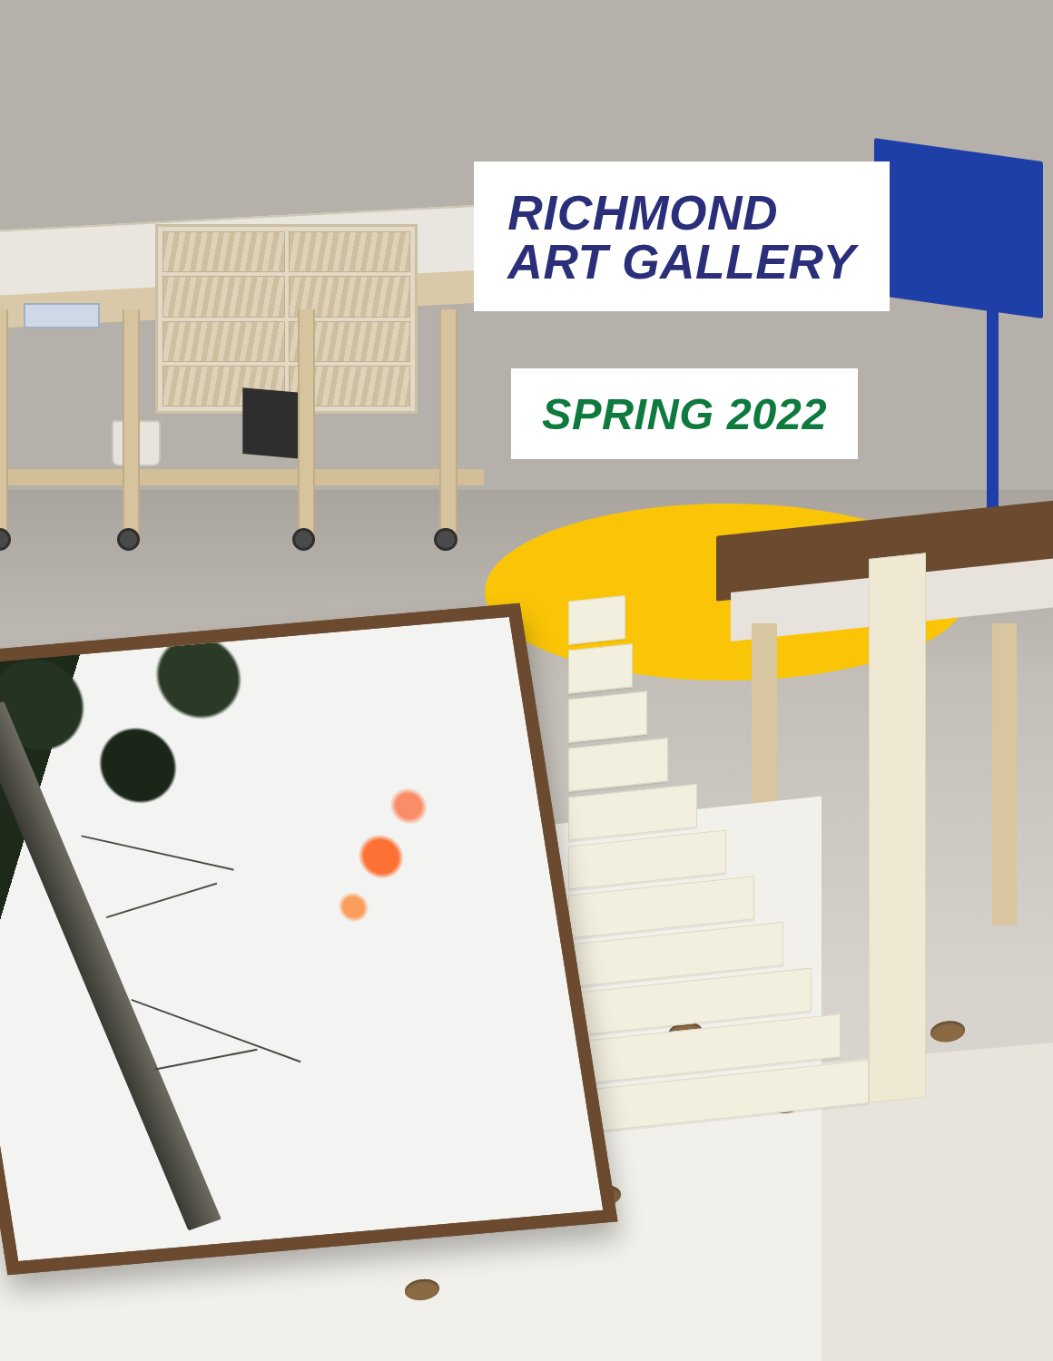Richmond Art Gallery
Spring 2022